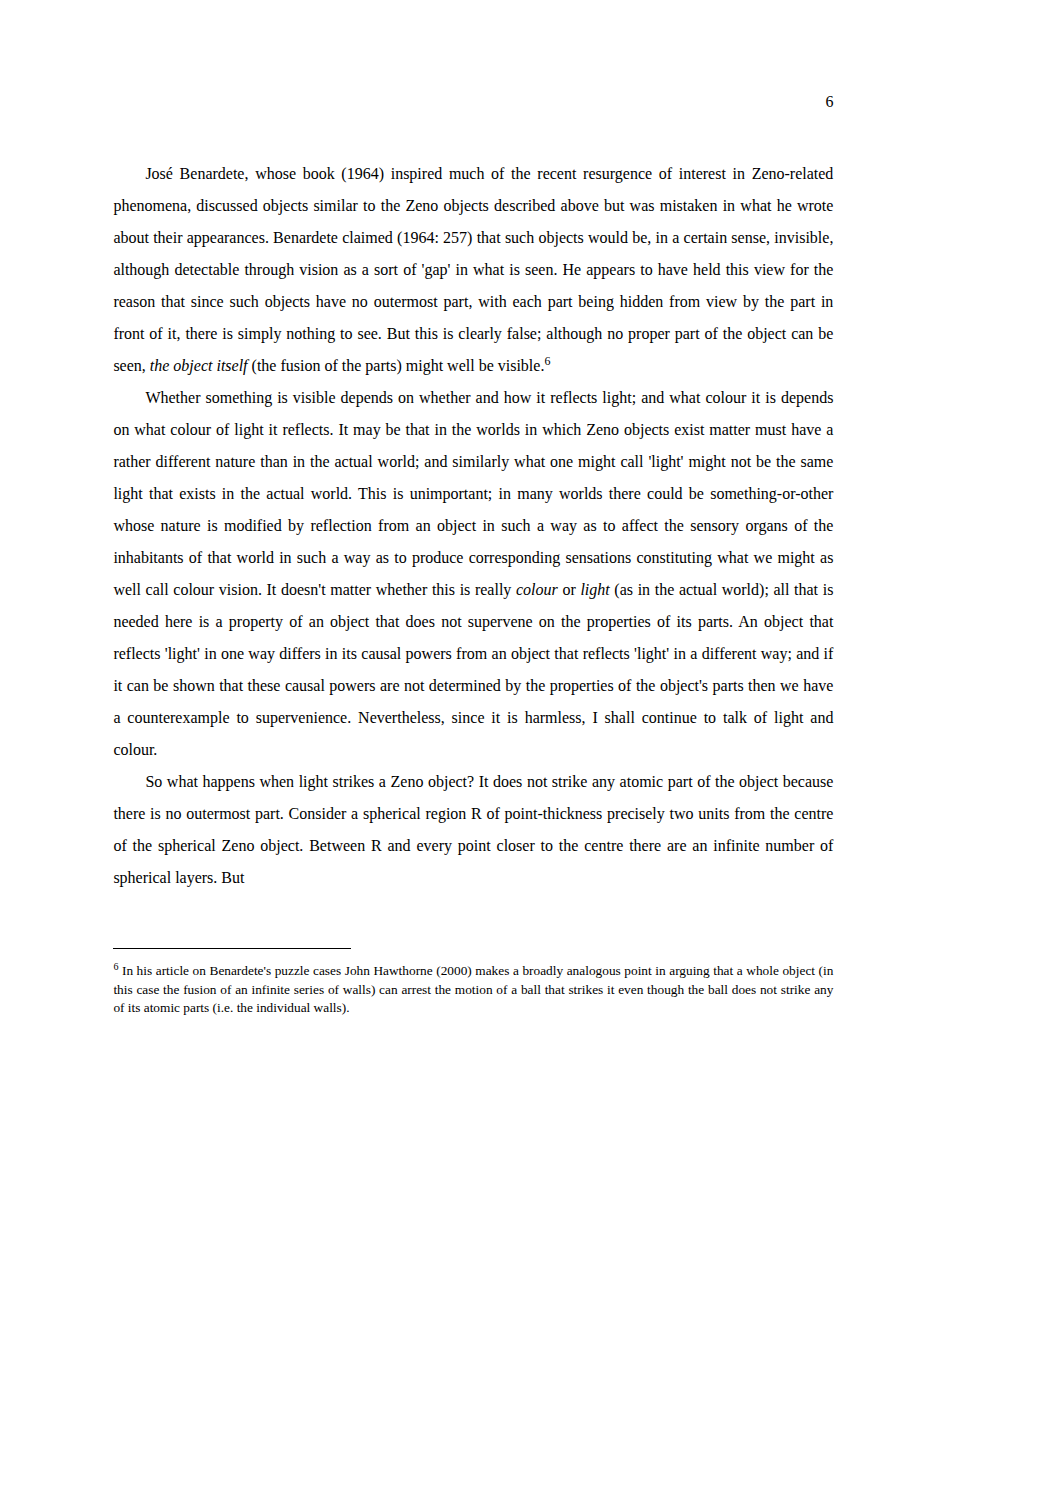6
José Benardete, whose book (1964) inspired much of the recent resurgence of interest in Zeno-related phenomena, discussed objects similar to the Zeno objects described above but was mistaken in what he wrote about their appearances. Benardete claimed (1964: 257) that such objects would be, in a certain sense, invisible, although detectable through vision as a sort of 'gap' in what is seen. He appears to have held this view for the reason that since such objects have no outermost part, with each part being hidden from view by the part in front of it, there is simply nothing to see. But this is clearly false; although no proper part of the object can be seen, the object itself (the fusion of the parts) might well be visible.6
Whether something is visible depends on whether and how it reflects light; and what colour it is depends on what colour of light it reflects. It may be that in the worlds in which Zeno objects exist matter must have a rather different nature than in the actual world; and similarly what one might call 'light' might not be the same light that exists in the actual world. This is unimportant; in many worlds there could be something-or-other whose nature is modified by reflection from an object in such a way as to affect the sensory organs of the inhabitants of that world in such a way as to produce corresponding sensations constituting what we might as well call colour vision. It doesn't matter whether this is really colour or light (as in the actual world); all that is needed here is a property of an object that does not supervene on the properties of its parts. An object that reflects 'light' in one way differs in its causal powers from an object that reflects 'light' in a different way; and if it can be shown that these causal powers are not determined by the properties of the object's parts then we have a counterexample to supervenience. Nevertheless, since it is harmless, I shall continue to talk of light and colour.
So what happens when light strikes a Zeno object? It does not strike any atomic part of the object because there is no outermost part. Consider a spherical region R of point-thickness precisely two units from the centre of the spherical Zeno object. Between R and every point closer to the centre there are an infinite number of spherical layers. But
6 In his article on Benardete's puzzle cases John Hawthorne (2000) makes a broadly analogous point in arguing that a whole object (in this case the fusion of an infinite series of walls) can arrest the motion of a ball that strikes it even though the ball does not strike any of its atomic parts (i.e. the individual walls).